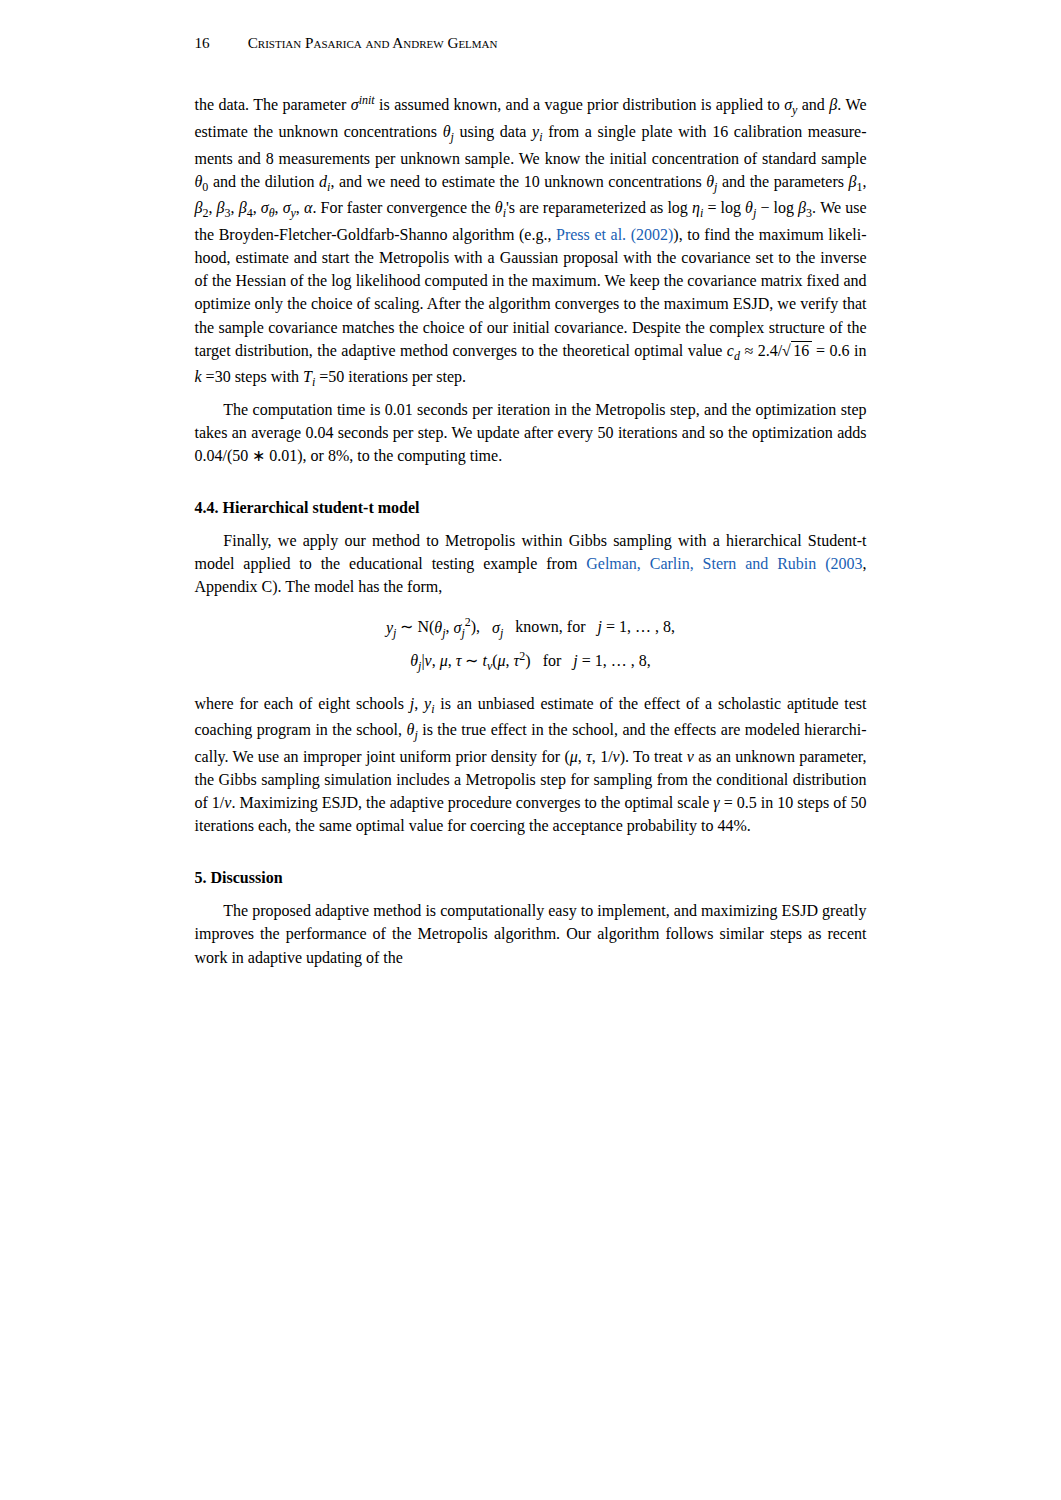16 Cristian Pasarica and Andrew Gelman
the data. The parameter σinit is assumed known, and a vague prior distribution is applied to σy and β. We estimate the unknown concentrations θj using data yi from a single plate with 16 calibration measurements and 8 measurements per unknown sample. We know the initial concentration of standard sample θ 0 and the dilution di, and we need to estimate the 10 unknown concentrations θj and the parameters β 1, β 2, β 3, β 4, σθ, σy, α. For faster convergence the θi's are reparameterized as log ηi = log θj − log β 3. We use the Broyden-Fletcher-Goldfarb-Shanno algorithm (e.g., Press et al. (2002)), to find the maximum likelihood, estimate and start the Metropolis with a Gaussian proposal with the covariance set to the inverse of the Hessian of the log likelihood computed in the maximum. We keep the covariance matrix fixed and optimize only the choice of scaling. After the algorithm converges to the maximum ESJD, we verify that the sample covariance matches the choice of our initial covariance. Despite the complex structure of the target distribution, the adaptive method converges to the theoretical optimal value cd ≈ 2.4/√16 = 0.6 in k =30 steps with Ti =50 iterations per step.
The computation time is 0.01 seconds per iteration in the Metropolis step, and the optimization step takes an average 0.04 seconds per step. We update after every 50 iterations and so the optimization adds 0.04/(50 ∗ 0.01), or 8%, to the computing time.
4.4. Hierarchical student-t model
Finally, we apply our method to Metropolis within Gibbs sampling with a hierarchical Student-t model applied to the educational testing example from Gelman, Carlin, Stern and Rubin (2003, Appendix C). The model has the form,
yj ∼ N(θj, σj 2), σj known, for j = 1, … , 8, θj|ν, μ, τ ∼ tν(μ, τ 2) for j = 1, … , 8,
where for each of eight schools j, yi is an unbiased estimate of the effect of a scholastic aptitude test coaching program in the school, θj is the true effect in the school, and the effects are modeled hierarchically. We use an improper joint uniform prior density for (μ, τ, 1/ν). To treat ν as an unknown parameter, the Gibbs sampling simulation includes a Metropolis step for sampling from the conditional distribution of 1/ν. Maximizing ESJD, the adaptive procedure converges to the optimal scale γ = 0.5 in 10 steps of 50 iterations each, the same optimal value for coercing the acceptance probability to 44%.
5. Discussion
The proposed adaptive method is computationally easy to implement, and maximizing ESJD greatly improves the performance of the Metropolis algorithm. Our algorithm follows similar steps as recent work in adaptive updating of the